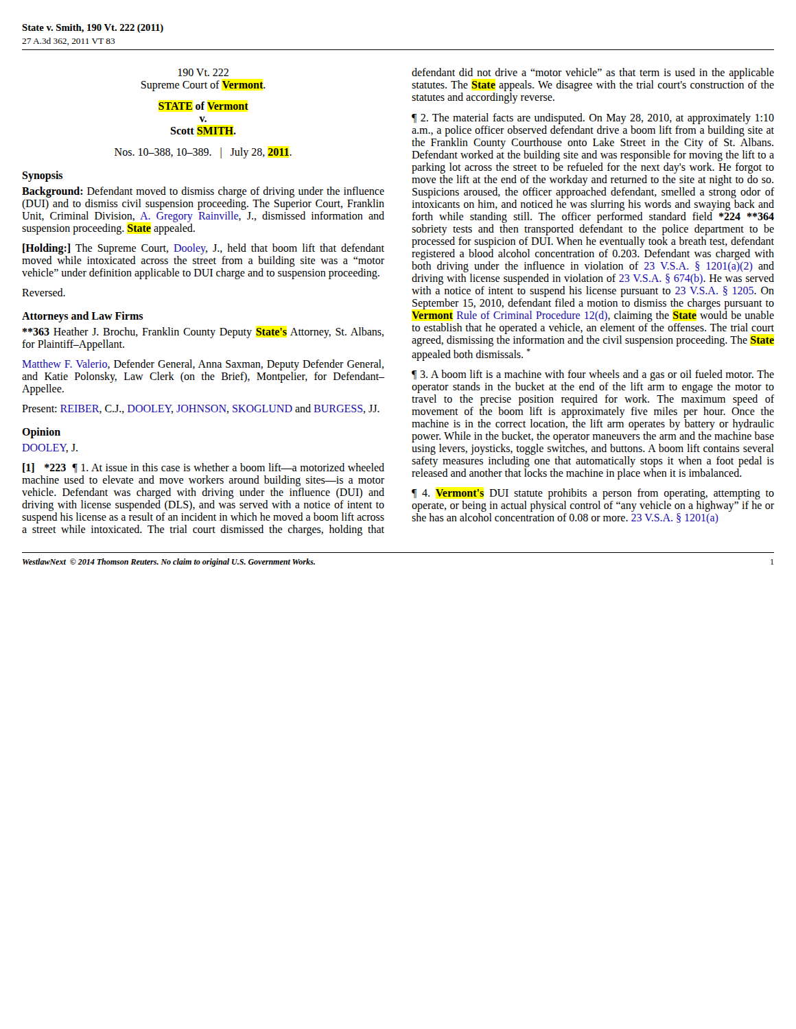State v. Smith, 190 Vt. 222 (2011)
27 A.3d 362, 2011 VT 83
190 Vt. 222
Supreme Court of Vermont.
STATE of Vermont
v.
Scott SMITH.
Nos. 10–388, 10–389. | July 28, 2011.
Synopsis
Background: Defendant moved to dismiss charge of driving under the influence (DUI) and to dismiss civil suspension proceeding. The Superior Court, Franklin Unit, Criminal Division, A. Gregory Rainville, J., dismissed information and suspension proceeding. State appealed.
[Holding:] The Supreme Court, Dooley, J., held that boom lift that defendant moved while intoxicated across the street from a building site was a “motor vehicle” under definition applicable to DUI charge and to suspension proceeding.
Reversed.
Attorneys and Law Firms
**363 Heather J. Brochu, Franklin County Deputy State's Attorney, St. Albans, for Plaintiff–Appellant.
Matthew F. Valerio, Defender General, Anna Saxman, Deputy Defender General, and Katie Polonsky, Law Clerk (on the Brief), Montpelier, for Defendant–Appellee.
Present: REIBER, C.J., DOOLEY, JOHNSON, SKOGLUND and BURGESS, JJ.
Opinion
DOOLEY, J.
[1] *223 ¶ 1. At issue in this case is whether a boom lift—a motorized wheeled machine used to elevate and move workers around building sites—is a motor vehicle. Defendant was charged with driving under the influence (DUI) and driving with license suspended (DLS), and was served with a notice of intent to suspend his license as a result of an incident in which he moved a boom lift across a street while intoxicated. The trial court dismissed the charges, holding that defendant did not drive a “motor vehicle” as that term is used in the applicable statutes. The State appeals. We disagree with the trial court's construction of the statutes and accordingly reverse.
¶ 2. The material facts are undisputed. On May 28, 2010, at approximately 1:10 a.m., a police officer observed defendant drive a boom lift from a building site at the Franklin County Courthouse onto Lake Street in the City of St. Albans. Defendant worked at the building site and was responsible for moving the lift to a parking lot across the street to be refueled for the next day's work. He forgot to move the lift at the end of the workday and returned to the site at night to do so. Suspicions aroused, the officer approached defendant, smelled a strong odor of intoxicants on him, and noticed he was slurring his words and swaying back and forth while standing still. The officer performed standard field *224 **364 sobriety tests and then transported defendant to the police department to be processed for suspicion of DUI. When he eventually took a breath test, defendant registered a blood alcohol concentration of 0.203. Defendant was charged with both driving under the influence in violation of 23 V.S.A. § 1201(a)(2) and driving with license suspended in violation of 23 V.S.A. § 674(b). He was served with a notice of intent to suspend his license pursuant to 23 V.S.A. § 1205. On September 15, 2010, defendant filed a motion to dismiss the charges pursuant to Vermont Rule of Criminal Procedure 12(d), claiming the State would be unable to establish that he operated a vehicle, an element of the offenses. The trial court agreed, dismissing the information and the civil suspension proceeding. The State appealed both dismissals. *
¶ 3. A boom lift is a machine with four wheels and a gas or oil fueled motor. The operator stands in the bucket at the end of the lift arm to engage the motor to travel to the precise position required for work. The maximum speed of movement of the boom lift is approximately five miles per hour. Once the machine is in the correct location, the lift arm operates by battery or hydraulic power. While in the bucket, the operator maneuvers the arm and the machine base using levers, joysticks, toggle switches, and buttons. A boom lift contains several safety measures including one that automatically stops it when a foot pedal is released and another that locks the machine in place when it is imbalanced.
¶ 4. Vermont's DUI statute prohibits a person from operating, attempting to operate, or being in actual physical control of “any vehicle on a highway” if he or she has an alcohol concentration of 0.08 or more. 23 V.S.A. § 1201(a)
WestlawNext © 2014 Thomson Reuters. No claim to original U.S. Government Works.
1